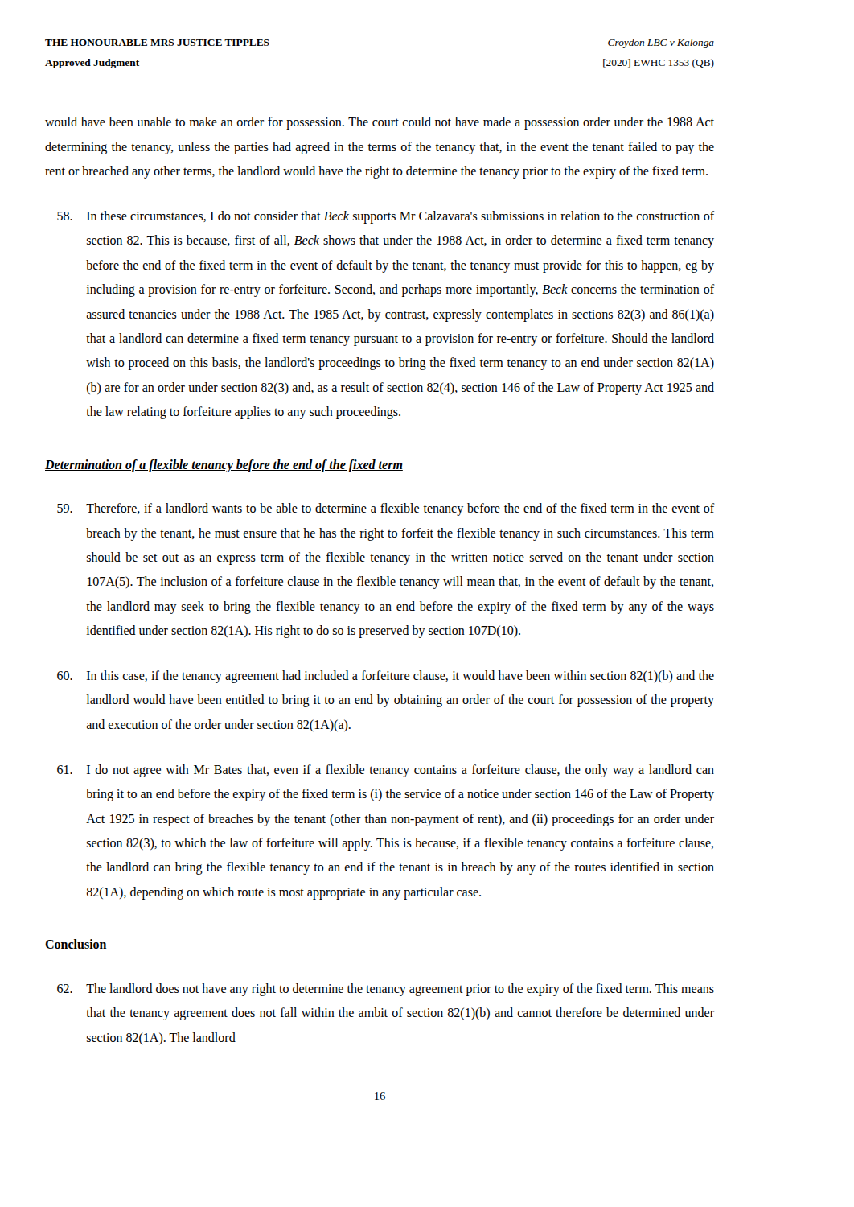THE HONOURABLE MRS JUSTICE TIPPLES
Approved Judgment
Croydon LBC v Kalonga
[2020] EWHC 1353 (QB)
would have been unable to make an order for possession. The court could not have made a possession order under the 1988 Act determining the tenancy, unless the parties had agreed in the terms of the tenancy that, in the event the tenant failed to pay the rent or breached any other terms, the landlord would have the right to determine the tenancy prior to the expiry of the fixed term.
In these circumstances, I do not consider that Beck supports Mr Calzavara's submissions in relation to the construction of section 82. This is because, first of all, Beck shows that under the 1988 Act, in order to determine a fixed term tenancy before the end of the fixed term in the event of default by the tenant, the tenancy must provide for this to happen, eg by including a provision for re-entry or forfeiture. Second, and perhaps more importantly, Beck concerns the termination of assured tenancies under the 1988 Act. The 1985 Act, by contrast, expressly contemplates in sections 82(3) and 86(1)(a) that a landlord can determine a fixed term tenancy pursuant to a provision for re-entry or forfeiture. Should the landlord wish to proceed on this basis, the landlord's proceedings to bring the fixed term tenancy to an end under section 82(1A)(b) are for an order under section 82(3) and, as a result of section 82(4), section 146 of the Law of Property Act 1925 and the law relating to forfeiture applies to any such proceedings.
Determination of a flexible tenancy before the end of the fixed term
Therefore, if a landlord wants to be able to determine a flexible tenancy before the end of the fixed term in the event of breach by the tenant, he must ensure that he has the right to forfeit the flexible tenancy in such circumstances. This term should be set out as an express term of the flexible tenancy in the written notice served on the tenant under section 107A(5). The inclusion of a forfeiture clause in the flexible tenancy will mean that, in the event of default by the tenant, the landlord may seek to bring the flexible tenancy to an end before the expiry of the fixed term by any of the ways identified under section 82(1A). His right to do so is preserved by section 107D(10).
In this case, if the tenancy agreement had included a forfeiture clause, it would have been within section 82(1)(b) and the landlord would have been entitled to bring it to an end by obtaining an order of the court for possession of the property and execution of the order under section 82(1A)(a).
I do not agree with Mr Bates that, even if a flexible tenancy contains a forfeiture clause, the only way a landlord can bring it to an end before the expiry of the fixed term is (i) the service of a notice under section 146 of the Law of Property Act 1925 in respect of breaches by the tenant (other than non-payment of rent), and (ii) proceedings for an order under section 82(3), to which the law of forfeiture will apply. This is because, if a flexible tenancy contains a forfeiture clause, the landlord can bring the flexible tenancy to an end if the tenant is in breach by any of the routes identified in section 82(1A), depending on which route is most appropriate in any particular case.
Conclusion
The landlord does not have any right to determine the tenancy agreement prior to the expiry of the fixed term. This means that the tenancy agreement does not fall within the ambit of section 82(1)(b) and cannot therefore be determined under section 82(1A). The landlord
16